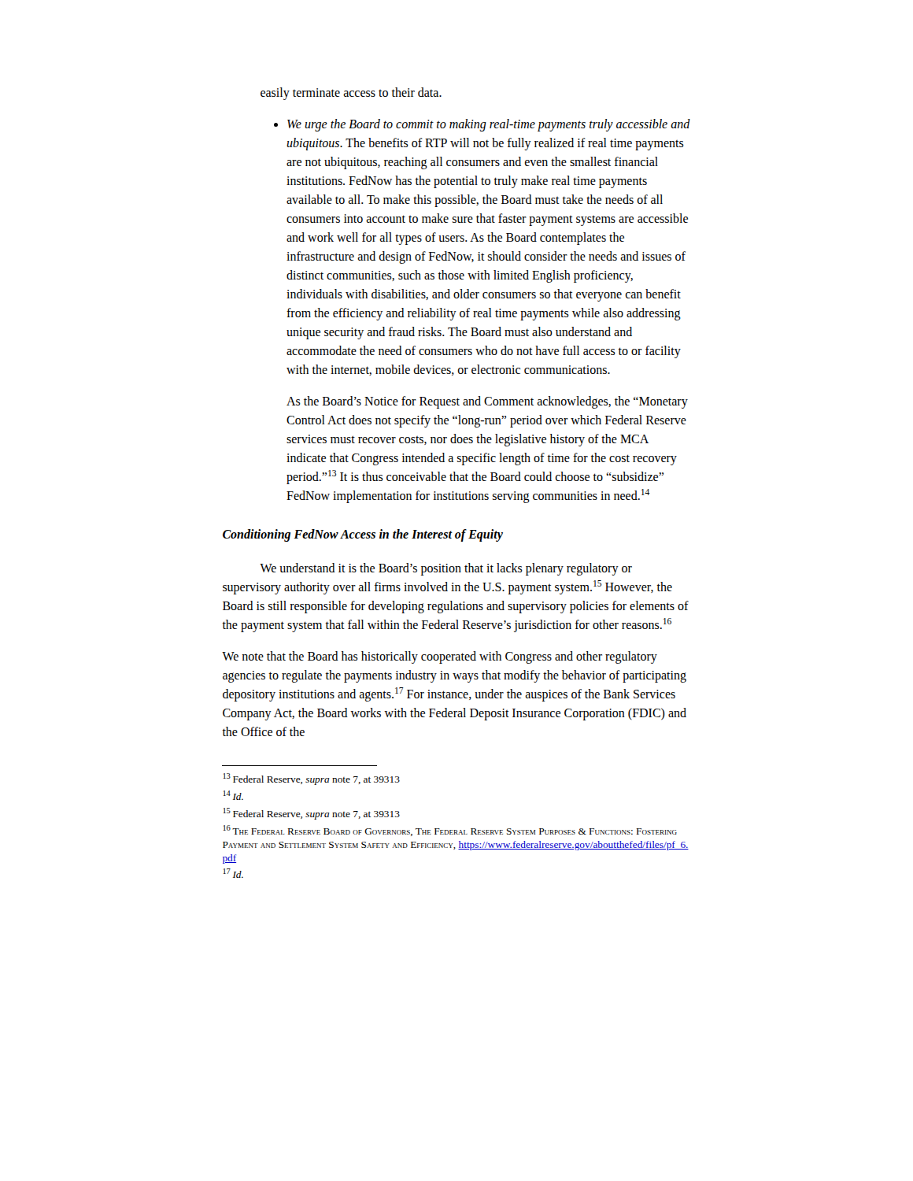easily terminate access to their data.
We urge the Board to commit to making real-time payments truly accessible and ubiquitous. The benefits of RTP will not be fully realized if real time payments are not ubiquitous, reaching all consumers and even the smallest financial institutions. FedNow has the potential to truly make real time payments available to all. To make this possible, the Board must take the needs of all consumers into account to make sure that faster payment systems are accessible and work well for all types of users. As the Board contemplates the infrastructure and design of FedNow, it should consider the needs and issues of distinct communities, such as those with limited English proficiency, individuals with disabilities, and older consumers so that everyone can benefit from the efficiency and reliability of real time payments while also addressing unique security and fraud risks. The Board must also understand and accommodate the need of consumers who do not have full access to or facility with the internet, mobile devices, or electronic communications.
As the Board’s Notice for Request and Comment acknowledges, the “Monetary Control Act does not specify the “long-run” period over which Federal Reserve services must recover costs, nor does the legislative history of the MCA indicate that Congress intended a specific length of time for the cost recovery period.”13 It is thus conceivable that the Board could choose to “subsidize” FedNow implementation for institutions serving communities in need.14
Conditioning FedNow Access in the Interest of Equity
We understand it is the Board’s position that it lacks plenary regulatory or supervisory authority over all firms involved in the U.S. payment system.15 However, the Board is still responsible for developing regulations and supervisory policies for elements of the payment system that fall within the Federal Reserve’s jurisdiction for other reasons.16
We note that the Board has historically cooperated with Congress and other regulatory agencies to regulate the payments industry in ways that modify the behavior of participating depository institutions and agents.17 For instance, under the auspices of the Bank Services Company Act, the Board works with the Federal Deposit Insurance Corporation (FDIC) and the Office of the
13 Federal Reserve, supra note 7, at 39313
14 Id.
15 Federal Reserve, supra note 7, at 39313
16 The Federal Reserve Board of Governors, The Federal Reserve System Purposes & Functions: Fostering Payment and Settlement System Safety and Efficiency, https://www.federalreserve.gov/aboutthefed/files/pf_6.pdf
17 Id.